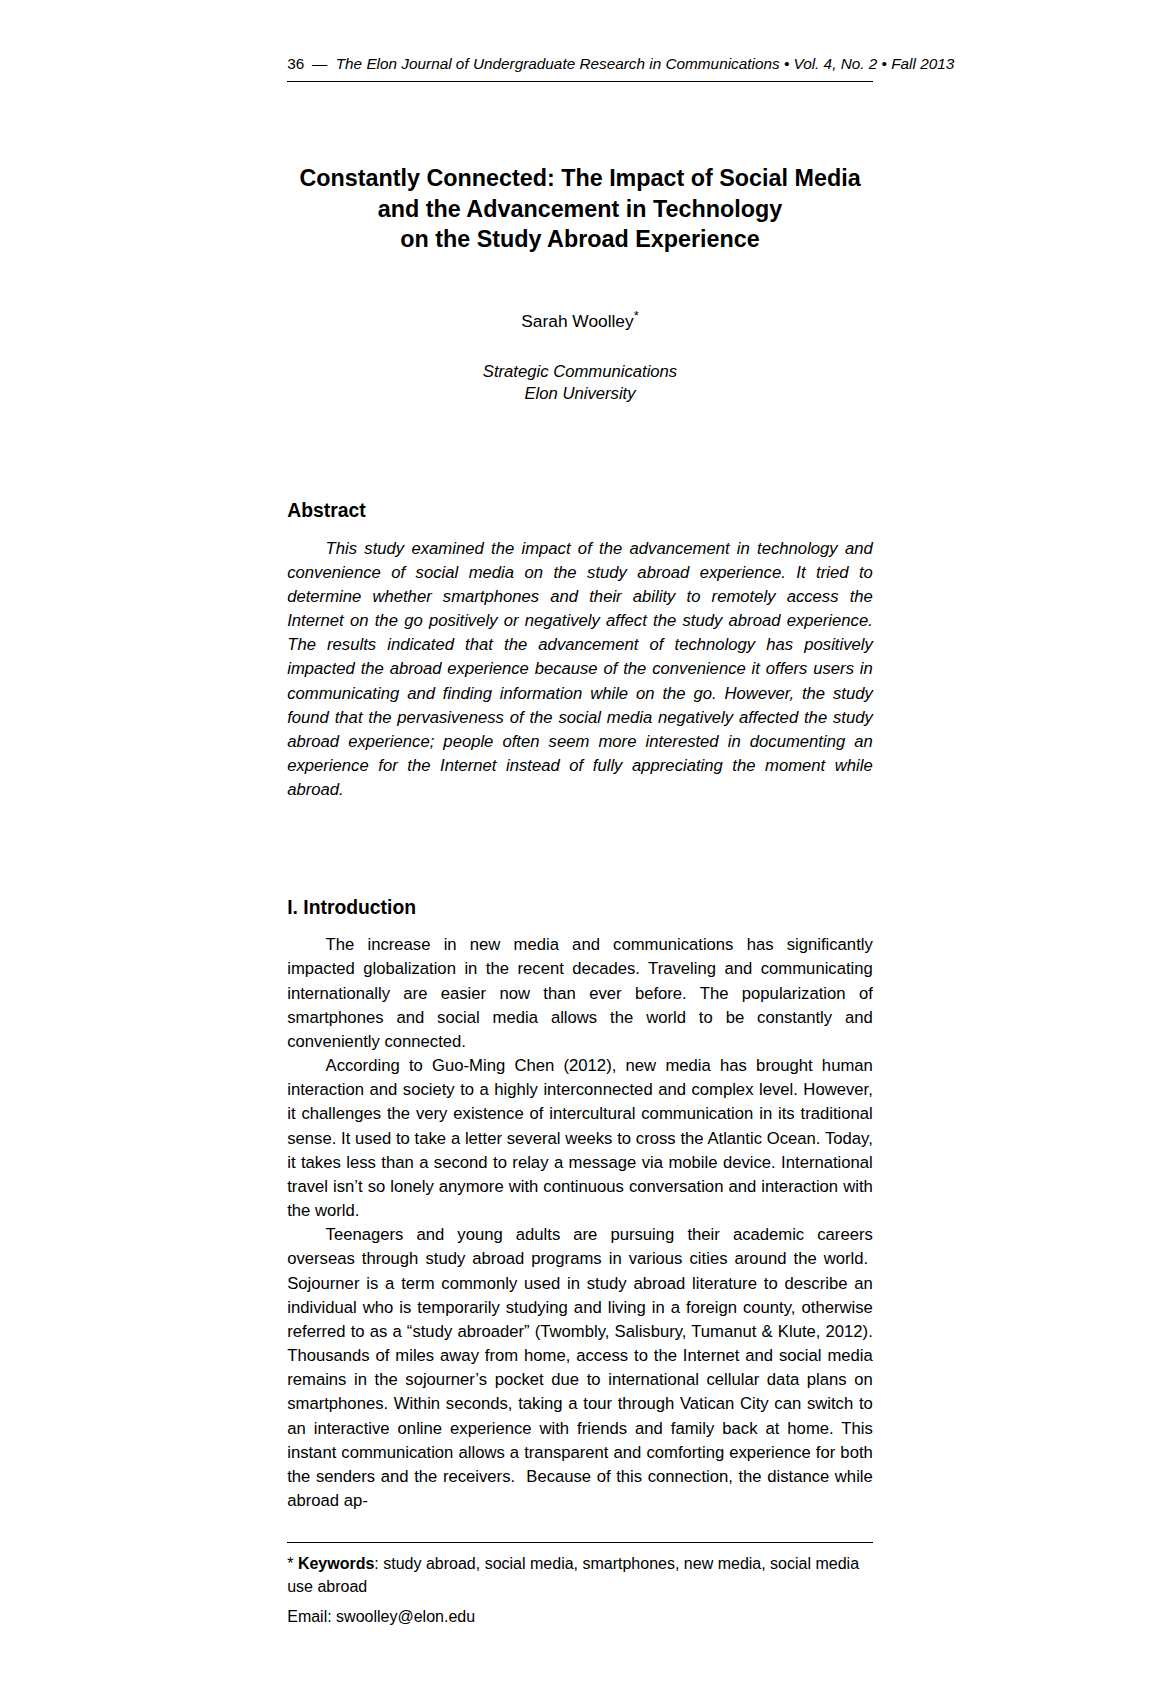36 — The Elon Journal of Undergraduate Research in Communications • Vol. 4, No. 2 • Fall 2013
Constantly Connected: The Impact of Social Media
and the Advancement in Technology
on the Study Abroad Experience
Sarah Woolley*
Strategic Communications
Elon University
Abstract
This study examined the impact of the advancement in technology and convenience of social media on the study abroad experience. It tried to determine whether smartphones and their ability to remotely access the Internet on the go positively or negatively affect the study abroad experience. The results indicated that the advancement of technology has positively impacted the abroad experience because of the convenience it offers users in communicating and finding information while on the go. However, the study found that the pervasiveness of the social media negatively affected the study abroad experience; people often seem more interested in documenting an experience for the Internet instead of fully appreciating the moment while abroad.
I. Introduction
The increase in new media and communications has significantly impacted globalization in the recent decades. Traveling and communicating internationally are easier now than ever before. The popularization of smartphones and social media allows the world to be constantly and conveniently connected.
According to Guo-Ming Chen (2012), new media has brought human interaction and society to a highly interconnected and complex level. However, it challenges the very existence of intercultural communication in its traditional sense. It used to take a letter several weeks to cross the Atlantic Ocean. Today, it takes less than a second to relay a message via mobile device. International travel isn’t so lonely anymore with continuous conversation and interaction with the world.
Teenagers and young adults are pursuing their academic careers overseas through study abroad programs in various cities around the world. Sojourner is a term commonly used in study abroad literature to describe an individual who is temporarily studying and living in a foreign county, otherwise referred to as a “study abroader” (Twombly, Salisbury, Tumanut & Klute, 2012). Thousands of miles away from home, access to the Internet and social media remains in the sojourner’s pocket due to international cellular data plans on smartphones. Within seconds, taking a tour through Vatican City can switch to an interactive online experience with friends and family back at home. This instant communication allows a transparent and comforting experience for both the senders and the receivers. Because of this connection, the distance while abroad ap-
* Keywords: study abroad, social media, smartphones, new media, social media use abroad
Email: swoolley@elon.edu